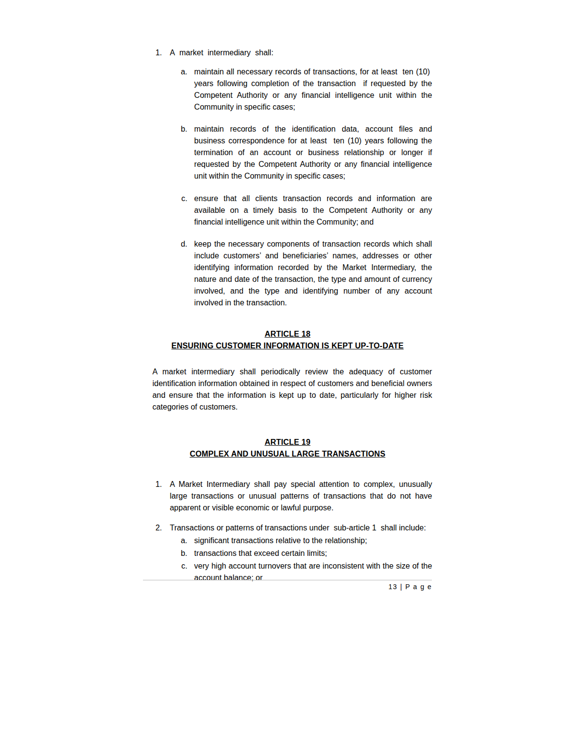A market intermediary shall:
maintain all necessary records of transactions, for at least ten (10) years following completion of the transaction if requested by the Competent Authority or any financial intelligence unit within the Community in specific cases;
maintain records of the identification data, account files and business correspondence for at least ten (10) years following the termination of an account or business relationship or longer if requested by the Competent Authority or any financial intelligence unit within the Community in specific cases;
ensure that all clients transaction records and information are available on a timely basis to the Competent Authority or any financial intelligence unit within the Community; and
keep the necessary components of transaction records which shall include customers’ and beneficiaries’ names, addresses or other identifying information recorded by the Market Intermediary, the nature and date of the transaction, the type and amount of currency involved, and the type and identifying number of any account involved in the transaction.
ARTICLE 18 ENSURING CUSTOMER INFORMATION IS KEPT UP-TO-DATE
A market intermediary shall periodically review the adequacy of customer identification information obtained in respect of customers and beneficial owners and ensure that the information is kept up to date, particularly for higher risk categories of customers.
ARTICLE 19 COMPLEX AND UNUSUAL LARGE TRANSACTIONS
A Market Intermediary shall pay special attention to complex, unusually large transactions or unusual patterns of transactions that do not have apparent or visible economic or lawful purpose.
Transactions or patterns of transactions under sub-article 1 shall include:
significant transactions relative to the relationship;
transactions that exceed certain limits;
very high account turnovers that are inconsistent with the size of the account balance; or
13 | P a g e